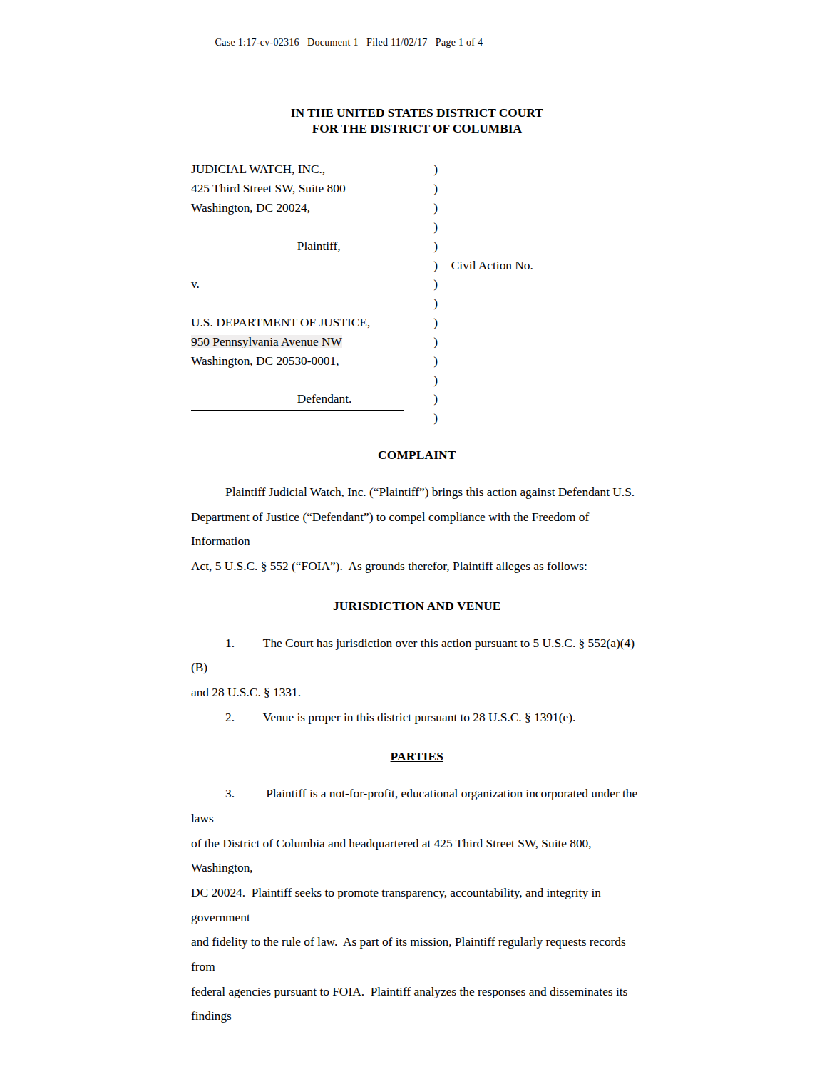Case 1:17-cv-02316 Document 1 Filed 11/02/17 Page 1 of 4
IN THE UNITED STATES DISTRICT COURT
FOR THE DISTRICT OF COLUMBIA
| JUDICIAL WATCH, INC., | ) | |
| 425 Third Street SW, Suite 800 | ) | |
| Washington, DC 20024, | ) | |
| | ) | |
| Plaintiff, | ) | |
| | ) | Civil Action No. |
| v. | ) | |
| | ) | |
| U.S. DEPARTMENT OF JUSTICE, | ) | |
| 950 Pennsylvania Avenue NW | ) | |
| Washington, DC 20530-0001, | ) | |
| | ) | |
| Defendant. | ) | |
| | ) | |
COMPLAINT
Plaintiff Judicial Watch, Inc. (“Plaintiff”) brings this action against Defendant U.S.
Department of Justice (“Defendant”) to compel compliance with the Freedom of Information
Act, 5 U.S.C. § 552 (“FOIA”). As grounds therefor, Plaintiff alleges as follows:
JURISDICTION AND VENUE
1. The Court has jurisdiction over this action pursuant to 5 U.S.C. § 552(a)(4)(B)
and 28 U.S.C. § 1331.
2. Venue is proper in this district pursuant to 28 U.S.C. § 1391(e).
PARTIES
3. Plaintiff is a not-for-profit, educational organization incorporated under the laws
of the District of Columbia and headquartered at 425 Third Street SW, Suite 800, Washington,
DC 20024. Plaintiff seeks to promote transparency, accountability, and integrity in government
and fidelity to the rule of law. As part of its mission, Plaintiff regularly requests records from
federal agencies pursuant to FOIA. Plaintiff analyzes the responses and disseminates its findings